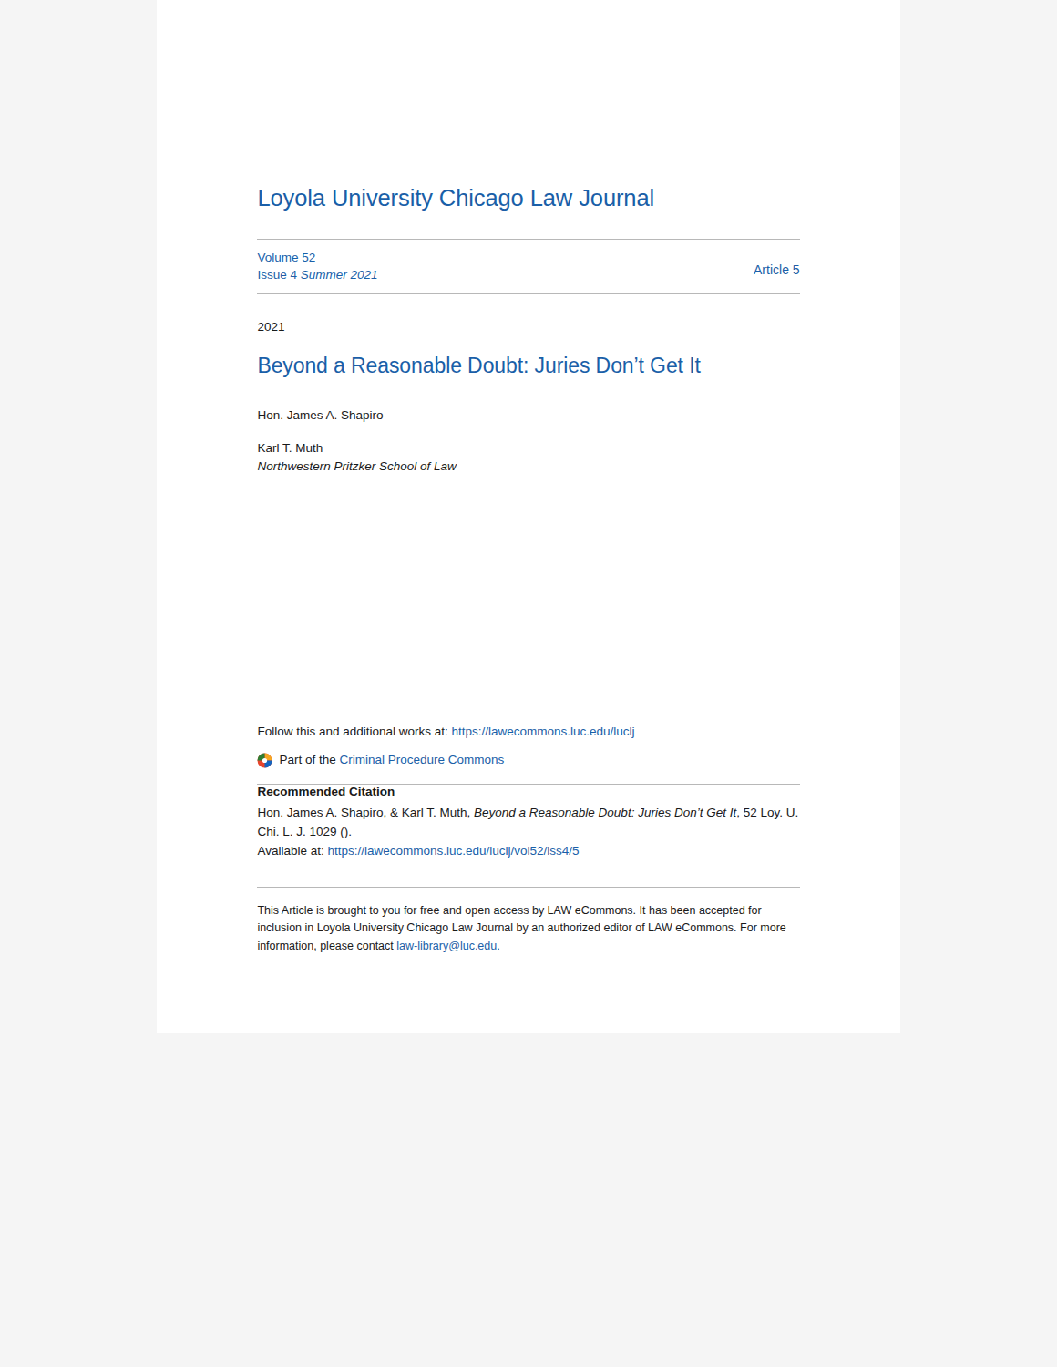Loyola University Chicago Law Journal
Volume 52
Issue 4 Summer 2021
Article 5
2021
Beyond a Reasonable Doubt: Juries Don’t Get It
Hon. James A. Shapiro
Karl T. Muth Northwestern Pritzker School of Law
Follow this and additional works at: https://lawecommons.luc.edu/luclj
Part of the Criminal Procedure Commons
Recommended Citation
Hon. James A. Shapiro, & Karl T. Muth, Beyond a Reasonable Doubt: Juries Don’t Get It, 52 Loy. U. Chi. L. J. 1029 ().
Available at: https://lawecommons.luc.edu/luclj/vol52/iss4/5
This Article is brought to you for free and open access by LAW eCommons. It has been accepted for inclusion in Loyola University Chicago Law Journal by an authorized editor of LAW eCommons. For more information, please contact law-library@luc.edu.